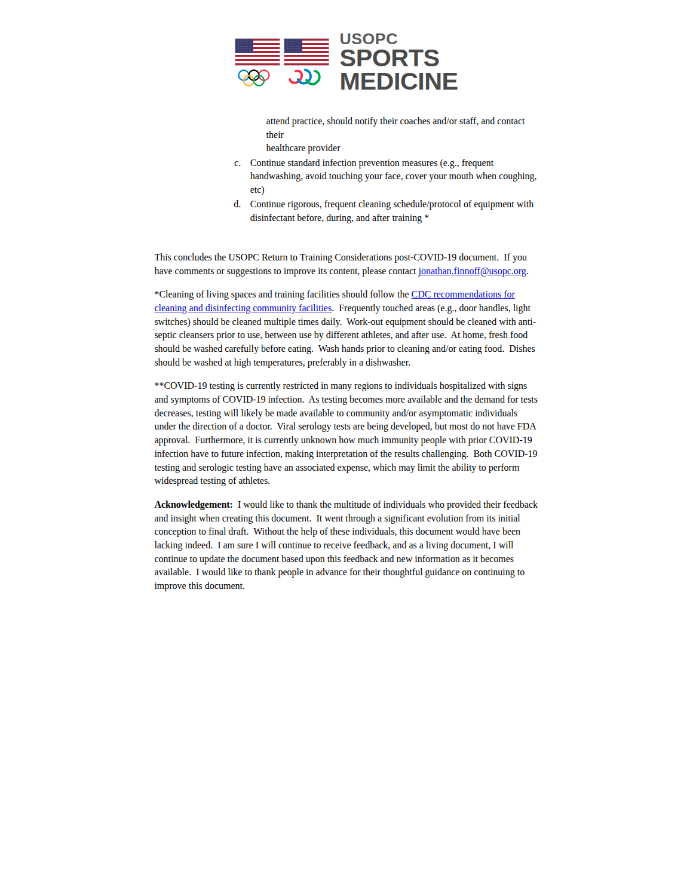USOPC SPORTS MEDICINE
attend practice, should notify their coaches and/or staff, and contact their
healthcare provider
Continue standard infection prevention measures (e.g., frequent handwashing, avoid touching your face, cover your mouth when coughing, etc)
Continue rigorous, frequent cleaning schedule/protocol of equipment with disinfectant before, during, and after training *
This concludes the USOPC Return to Training Considerations post-COVID-19 document. If you have comments or suggestions to improve its content, please contact jonathan.finnoff@usopc.org.
*Cleaning of living spaces and training facilities should follow the CDC recommendations for cleaning and disinfecting community facilities. Frequently touched areas (e.g., door handles, light switches) should be cleaned multiple times daily. Work-out equipment should be cleaned with anti-septic cleansers prior to use, between use by different athletes, and after use. At home, fresh food should be washed carefully before eating. Wash hands prior to cleaning and/or eating food. Dishes should be washed at high temperatures, preferably in a dishwasher.
**COVID-19 testing is currently restricted in many regions to individuals hospitalized with signs and symptoms of COVID-19 infection. As testing becomes more available and the demand for tests decreases, testing will likely be made available to community and/or asymptomatic individuals under the direction of a doctor. Viral serology tests are being developed, but most do not have FDA approval. Furthermore, it is currently unknown how much immunity people with prior COVID-19 infection have to future infection, making interpretation of the results challenging. Both COVID-19 testing and serologic testing have an associated expense, which may limit the ability to perform widespread testing of athletes.
Acknowledgement: I would like to thank the multitude of individuals who provided their feedback and insight when creating this document. It went through a significant evolution from its initial conception to final draft. Without the help of these individuals, this document would have been lacking indeed. I am sure I will continue to receive feedback, and as a living document, I will continue to update the document based upon this feedback and new information as it becomes available. I would like to thank people in advance for their thoughtful guidance on continuing to improve this document.